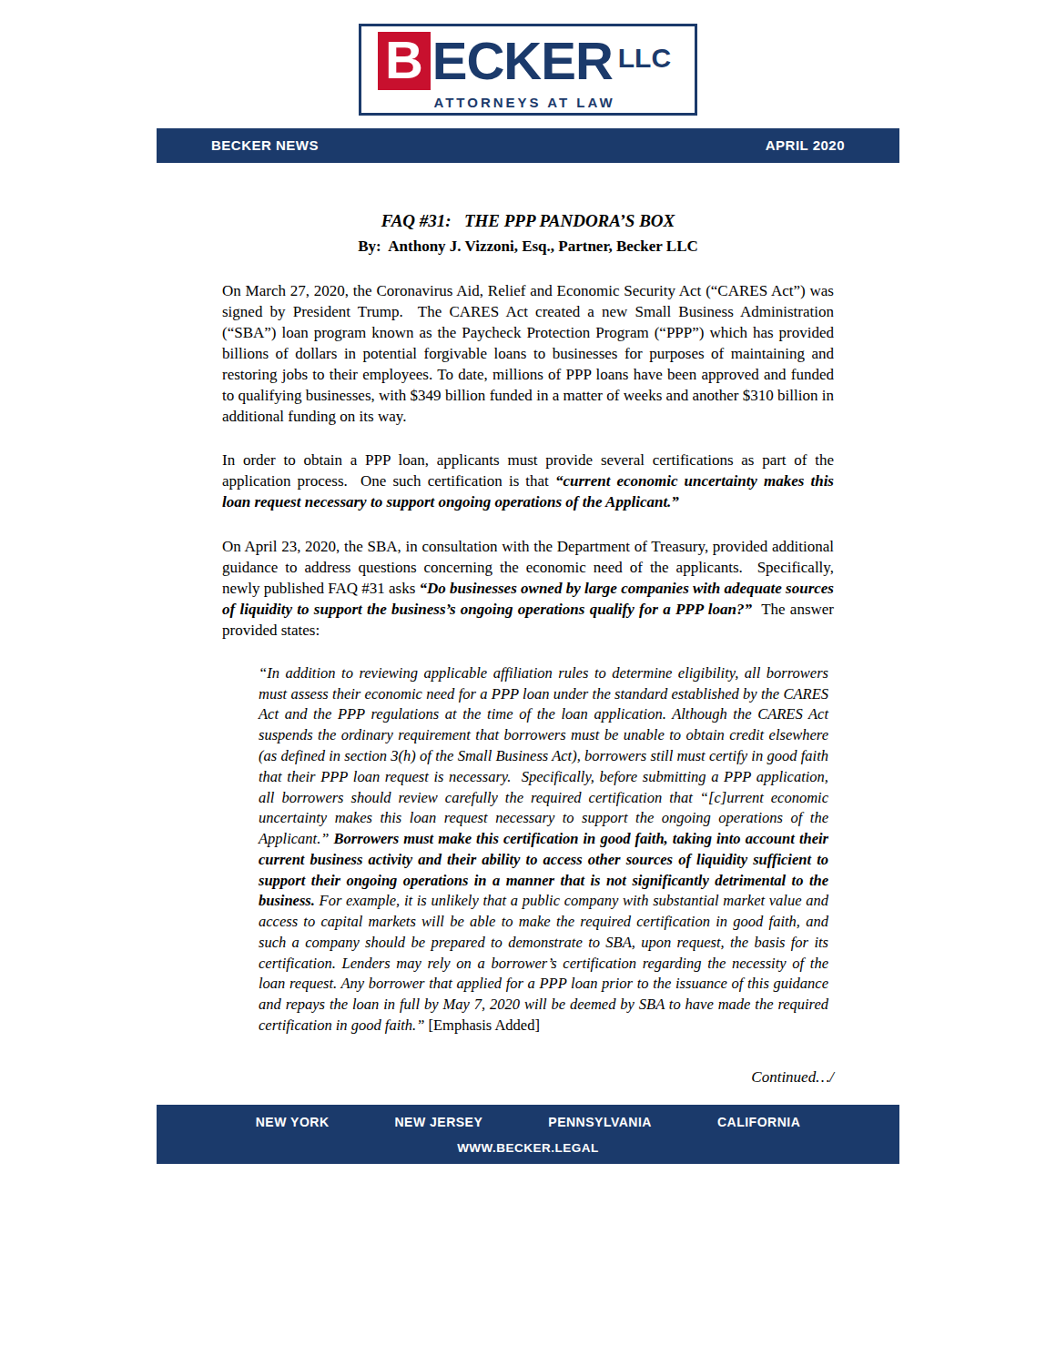BECKER LLC
ATTORNEYS AT LAW
BECKER NEWS APRIL 2020
FAQ #31: THE PPP PANDORA’S BOX
By: Anthony J. Vizzoni, Esq., Partner, Becker LLC
On March 27, 2020, the Coronavirus Aid, Relief and Economic Security Act (“CARES Act”) was signed by President Trump. The CARES Act created a new Small Business Administration (“SBA”) loan program known as the Paycheck Protection Program (“PPP”) which has provided billions of dollars in potential forgivable loans to businesses for purposes of maintaining and restoring jobs to their employees. To date, millions of PPP loans have been approved and funded to qualifying businesses, with $349 billion funded in a matter of weeks and another $310 billion in additional funding on its way.
In order to obtain a PPP loan, applicants must provide several certifications as part of the application process. One such certification is that “current economic uncertainty makes this loan request necessary to support ongoing operations of the Applicant.”
On April 23, 2020, the SBA, in consultation with the Department of Treasury, provided additional guidance to address questions concerning the economic need of the applicants. Specifically, newly published FAQ #31 asks “Do businesses owned by large companies with adequate sources of liquidity to support the business’s ongoing operations qualify for a PPP loan?” The answer provided states:
“In addition to reviewing applicable affiliation rules to determine eligibility, all borrowers must assess their economic need for a PPP loan under the standard established by the CARES Act and the PPP regulations at the time of the loan application. Although the CARES Act suspends the ordinary requirement that borrowers must be unable to obtain credit elsewhere (as defined in section 3(h) of the Small Business Act), borrowers still must certify in good faith that their PPP loan request is necessary. Specifically, before submitting a PPP application, all borrowers should review carefully the required certification that “[c]urrent economic uncertainty makes this loan request necessary to support the ongoing operations of the Applicant.” Borrowers must make this certification in good faith, taking into account their current business activity and their ability to access other sources of liquidity sufficient to support their ongoing operations in a manner that is not significantly detrimental to the business. For example, it is unlikely that a public company with substantial market value and access to capital markets will be able to make the required certification in good faith, and such a company should be prepared to demonstrate to SBA, upon request, the basis for its certification. Lenders may rely on a borrower’s certification regarding the necessity of the loan request. Any borrower that applied for a PPP loan prior to the issuance of this guidance and repays the loan in full by May 7, 2020 will be deemed by SBA to have made the required certification in good faith.” [Emphasis Added]
Continued…/
NEW YORK NEW JERSEY PENNSYLVANIA CALIFORNIA
WWW.BECKER.LEGAL